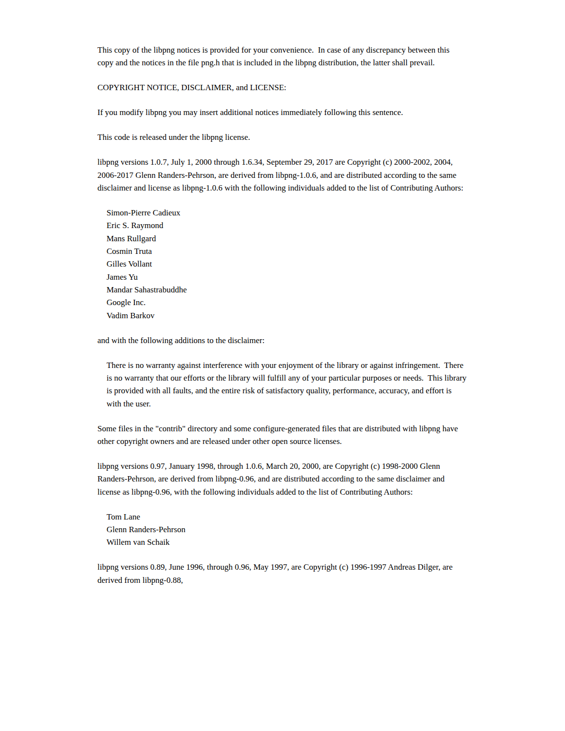This copy of the libpng notices is provided for your convenience. In case of any discrepancy between this copy and the notices in the file png.h that is included in the libpng distribution, the latter shall prevail.
COPYRIGHT NOTICE, DISCLAIMER, and LICENSE:
If you modify libpng you may insert additional notices immediately following this sentence.
This code is released under the libpng license.
libpng versions 1.0.7, July 1, 2000 through 1.6.34, September 29, 2017 are Copyright (c) 2000-2002, 2004, 2006-2017 Glenn Randers-Pehrson, are derived from libpng-1.0.6, and are distributed according to the same disclaimer and license as libpng-1.0.6 with the following individuals added to the list of Contributing Authors:
Simon-Pierre Cadieux
Eric S. Raymond
Mans Rullgard
Cosmin Truta
Gilles Vollant
James Yu
Mandar Sahastrabuddhe
Google Inc.
Vadim Barkov
and with the following additions to the disclaimer:
There is no warranty against interference with your enjoyment of the library or against infringement. There is no warranty that our efforts or the library will fulfill any of your particular purposes or needs. This library is provided with all faults, and the entire risk of satisfactory quality, performance, accuracy, and effort is with the user.
Some files in the "contrib" directory and some configure-generated files that are distributed with libpng have other copyright owners and are released under other open source licenses.
libpng versions 0.97, January 1998, through 1.0.6, March 20, 2000, are Copyright (c) 1998-2000 Glenn Randers-Pehrson, are derived from libpng-0.96, and are distributed according to the same disclaimer and license as libpng-0.96, with the following individuals added to the list of Contributing Authors:
Tom Lane
Glenn Randers-Pehrson
Willem van Schaik
libpng versions 0.89, June 1996, through 0.96, May 1997, are Copyright (c) 1996-1997 Andreas Dilger, are derived from libpng-0.88,